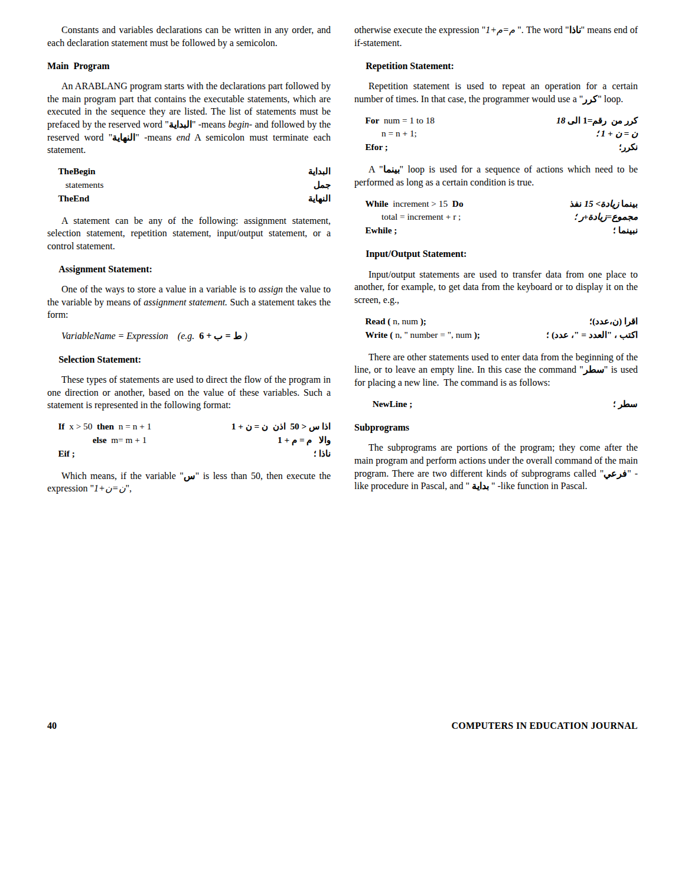Constants and variables declarations can be written in any order, and each declaration statement must be followed by a semicolon.
Main Program
An ARABLANG program starts with the declarations part followed by the main program part that contains the executable statements, which are executed in the sequence they are listed. The list of statements must be prefaced by the reserved word "البداية" -means begin- and followed by the reserved word "النهاية" -means end A semicolon must terminate each statement.
| TheBegin | البداية |
| statements | جمل |
| TheEnd | النهاية |
A statement can be any of the following: assignment statement, selection statement, repetition statement, input/output statement, or a control statement.
Assignment Statement:
One of the ways to store a value in a variable is to assign the value to the variable by means of assignment statement. Such a statement takes the form:
VariableName = Expression (e.g. 6 + ط = ب )
Selection Statement:
These types of statements are used to direct the flow of the program in one direction or another, based on the value of these variables. Such a statement is represented in the following format:
| If x > 50 then n = n + 1 | اذا س < 50 اذن ن = ن + 1 |
| else m= m + 1 | والا م = م + 1 |
| Eif ; | ناذا ؛ |
Which means, if the variable "س" is less than 50, then execute the expression "ن=ن+1",
otherwise execute the expression "م=م+1 ". The word "ناذا" means end of if-statement.
Repetition Statement:
Repetition statement is used to repeat an operation for a certain number of times. In that case, the programmer would use a "كرر" loop.
| For num = 1 to 18 | كرر من رقم=1 الى 18 |
| n = n + 1; | ن = ن + 1 ؛ |
| Efor ; | نكرر؛ |
A "بينما" loop is used for a sequence of actions which need to be performed as long as a certain condition is true.
| While increment > 15 Do | بينما زيادة> 15 نفذ |
| total = increment + r ; | مجموع=زيادة+ر ؛ |
| Ewhile ; | نبينما ؛ |
Input/Output Statement:
Input/output statements are used to transfer data from one place to another, for example, to get data from the keyboard or to display it on the screen, e.g.,
| Read ( n, num ); | اقرا (ن،عدد)؛ |
| Write ( n, " number = ", num ); | اكتب ، "العدد = "، عدد) ؛ |
There are other statements used to enter data from the beginning of the line, or to leave an empty line. In this case the command "سطر" is used for placing a new line. The command is as follows:
| NewLine ; | سطر ؛ |
Subprograms
The subprograms are portions of the program; they come after the main program and perform actions under the overall command of the main program. There are two different kinds of subprograms called "فرعي" -like procedure in Pascal, and " بداية " -like function in Pascal.
40 COMPUTERS IN EDUCATION JOURNAL